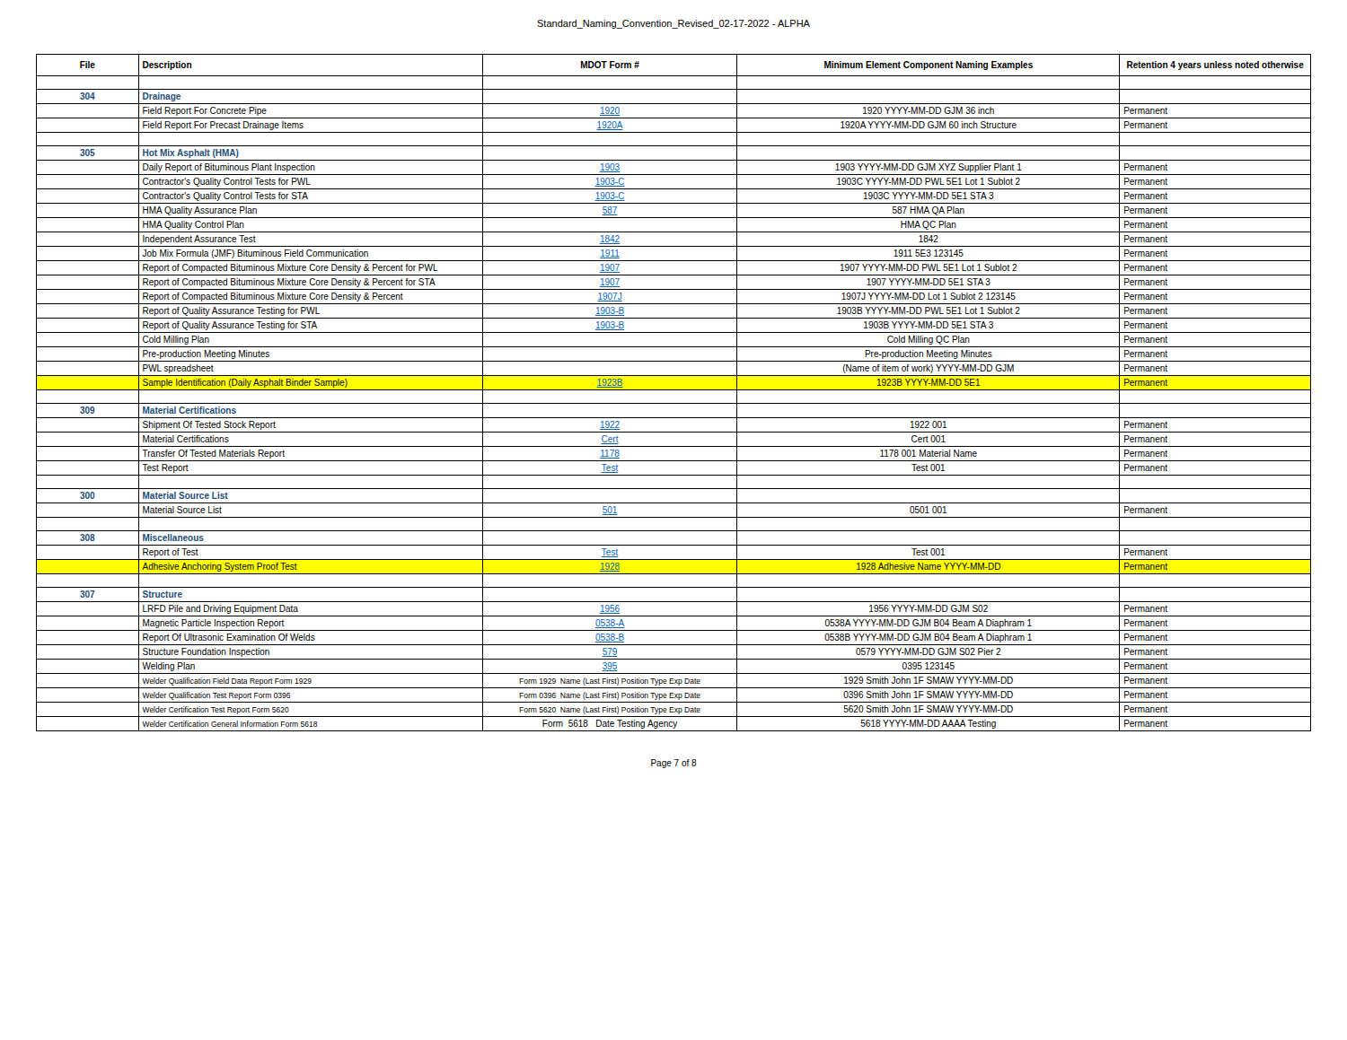Standard_Naming_Convention_Revised_02-17-2022 - ALPHA
| File | Description | MDOT Form # | Minimum Element Component Naming Examples | Retention 4 years unless noted otherwise |
| --- | --- | --- | --- | --- |
| 304 | Drainage | | | |
| | Field Report For Concrete Pipe | 1920 | 1920 YYYY-MM-DD GJM 36 inch | Permanent |
| | Field Report For Precast Drainage Items | 1920A | 1920A YYYY-MM-DD GJM 60 inch Structure | Permanent |
| 305 | Hot Mix Asphalt (HMA) | | | |
| | Daily Report of Bituminous Plant Inspection | 1903 | 1903 YYYY-MM-DD GJM XYZ Supplier Plant 1 | Permanent |
| | Contractor's Quality Control Tests for PWL | 1903-C | 1903C YYYY-MM-DD PWL 5E1 Lot 1 Sublot 2 | Permanent |
| | Contractor's Quality Control Tests for STA | 1903-C | 1903C YYYY-MM-DD 5E1 STA 3 | Permanent |
| | HMA Quality Assurance Plan | 587 | 587 HMA QA Plan | Permanent |
| | HMA Quality Control Plan | | HMA QC Plan | Permanent |
| | Independent Assurance Test | 1842 | 1842 | Permanent |
| | Job Mix Formula (JMF) Bituminous Field Communication | 1911 | 1911 5E3 123145 | Permanent |
| | Report of Compacted Bituminous Mixture Core Density & Percent for PWL | 1907 | 1907 YYYY-MM-DD PWL 5E1 Lot 1 Sublot 2 | Permanent |
| | Report of Compacted Bituminous Mixture Core Density & Percent for STA | 1907 | 1907 YYYY-MM-DD 5E1 STA 3 | Permanent |
| | Report of Compacted Bituminous Mixture Core Density & Percent | 1907J | 1907J YYYY-MM-DD Lot 1 Sublot 2 123145 | Permanent |
| | Report of Quality Assurance Testing for PWL | 1903-B | 1903B YYYY-MM-DD PWL 5E1 Lot 1 Sublot 2 | Permanent |
| | Report of Quality Assurance Testing for STA | 1903-B | 1903B YYYY-MM-DD 5E1 STA 3 | Permanent |
| | Cold Milling Plan | | Cold Milling QC Plan | Permanent |
| | Pre-production Meeting Minutes | | Pre-production Meeting Minutes | Permanent |
| | PWL spreadsheet | | (Name of item of work) YYYY-MM-DD GJM | Permanent |
| | Sample Identification (Daily Asphalt Binder Sample) | 1923B | 1923B YYYY-MM-DD 5E1 | Permanent |
| 309 | Material Certifications | | | |
| | Shipment Of Tested Stock Report | 1922 | 1922 001 | Permanent |
| | Material Certifications | Cert | Cert 001 | Permanent |
| | Transfer Of Tested Materials Report | 1178 | 1178 001 Material Name | Permanent |
| | Test Report | Test | Test 001 | Permanent |
| 300 | Material Source List | | | |
| | Material Source List | 501 | 0501 001 | Permanent |
| 308 | Miscellaneous | | | |
| | Report of Test | Test | Test 001 | Permanent |
| | Adhesive Anchoring System Proof Test | 1928 | 1928 Adhesive Name YYYY-MM-DD | Permanent |
| 307 | Structure | | | |
| | LRFD Pile and Driving Equipment Data | 1956 | 1956 YYYY-MM-DD GJM S02 | Permanent |
| | Magnetic Particle Inspection Report | 0538-A | 0538A YYYY-MM-DD GJM B04 Beam A Diaphram 1 | Permanent |
| | Report Of Ultrasonic Examination Of Welds | 0538-B | 0538B YYYY-MM-DD GJM B04 Beam A Diaphram 1 | Permanent |
| | Structure Foundation Inspection | 579 | 0579 YYYY-MM-DD GJM S02 Pier 2 | Permanent |
| | Welding Plan | 395 | 0395 123145 | Permanent |
| | Welder Qualification Field Data Report Form 1929 | Form 1929 Name (Last First) Position Type Exp Date | 1929 Smith John 1F SMAW YYYY-MM-DD | Permanent |
| | Welder Qualification Test Report Form 0396 | Form 0396 Name (Last First) Position Type Exp Date | 0396 Smith John 1F SMAW YYYY-MM-DD | Permanent |
| | Welder Certification Test Report Form 5620 | Form 5620 Name (Last First) Position Type Exp Date | 5620 Smith John 1F SMAW YYYY-MM-DD | Permanent |
| | Welder Certification General Information Form 5618 | Form 5618 Date Testing Agency | 5618 YYYY-MM-DD AAAA Testing | Permanent |
Page 7 of 8